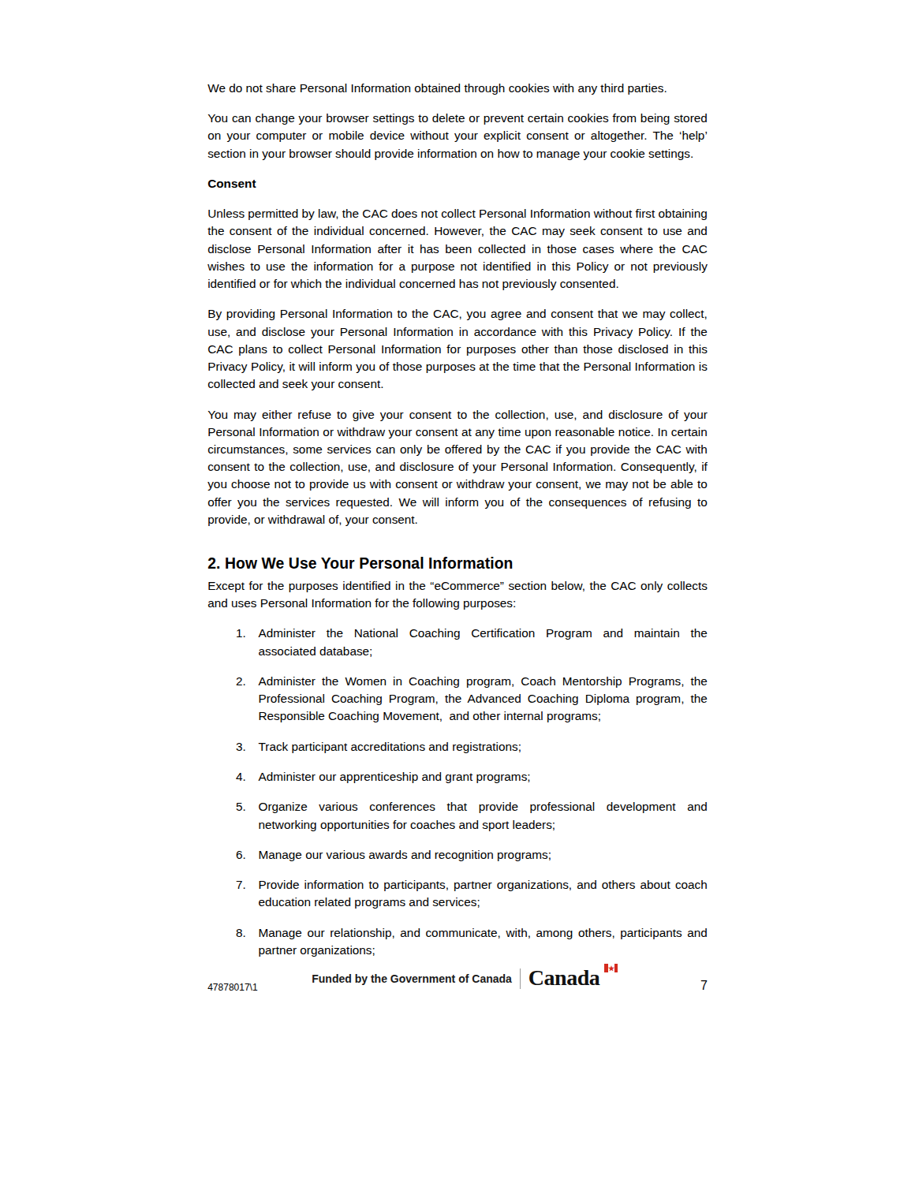We do not share Personal Information obtained through cookies with any third parties.
You can change your browser settings to delete or prevent certain cookies from being stored on your computer or mobile device without your explicit consent or altogether. The ‘help’ section in your browser should provide information on how to manage your cookie settings.
Consent
Unless permitted by law, the CAC does not collect Personal Information without first obtaining the consent of the individual concerned. However, the CAC may seek consent to use and disclose Personal Information after it has been collected in those cases where the CAC wishes to use the information for a purpose not identified in this Policy or not previously identified or for which the individual concerned has not previously consented.
By providing Personal Information to the CAC, you agree and consent that we may collect, use, and disclose your Personal Information in accordance with this Privacy Policy. If the CAC plans to collect Personal Information for purposes other than those disclosed in this Privacy Policy, it will inform you of those purposes at the time that the Personal Information is collected and seek your consent.
You may either refuse to give your consent to the collection, use, and disclosure of your Personal Information or withdraw your consent at any time upon reasonable notice. In certain circumstances, some services can only be offered by the CAC if you provide the CAC with consent to the collection, use, and disclosure of your Personal Information. Consequently, if you choose not to provide us with consent or withdraw your consent, we may not be able to offer you the services requested. We will inform you of the consequences of refusing to provide, or withdrawal of, your consent.
2. How We Use Your Personal Information
Except for the purposes identified in the “eCommerce” section below, the CAC only collects and uses Personal Information for the following purposes:
Administer the National Coaching Certification Program and maintain the associated database;
Administer the Women in Coaching program, Coach Mentorship Programs, the Professional Coaching Program, the Advanced Coaching Diploma program, the Responsible Coaching Movement, and other internal programs;
Track participant accreditations and registrations;
Administer our apprenticeship and grant programs;
Organize various conferences that provide professional development and networking opportunities for coaches and sport leaders;
Manage our various awards and recognition programs;
Provide information to participants, partner organizations, and others about coach education related programs and services;
Manage our relationship, and communicate, with, among others, participants and partner organizations;
47878017\1
Funded by the Government of Canada Canada★
7